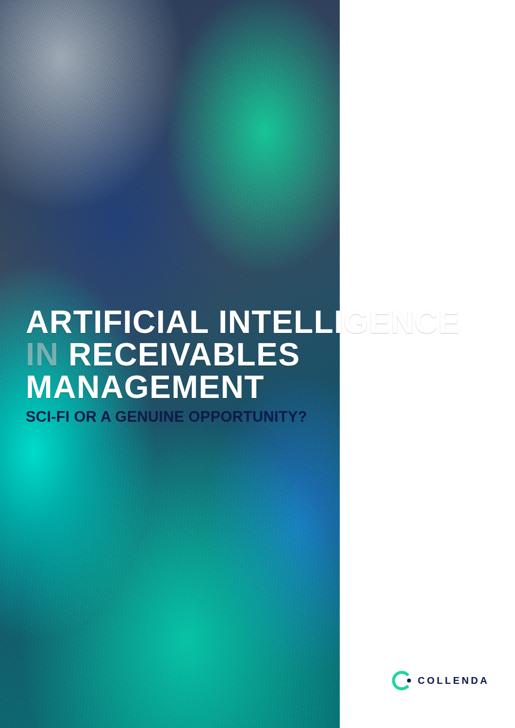Artificial Intelligence in Receivables Management
Sci-Fi or a Genuine Opportunity?
Collenda